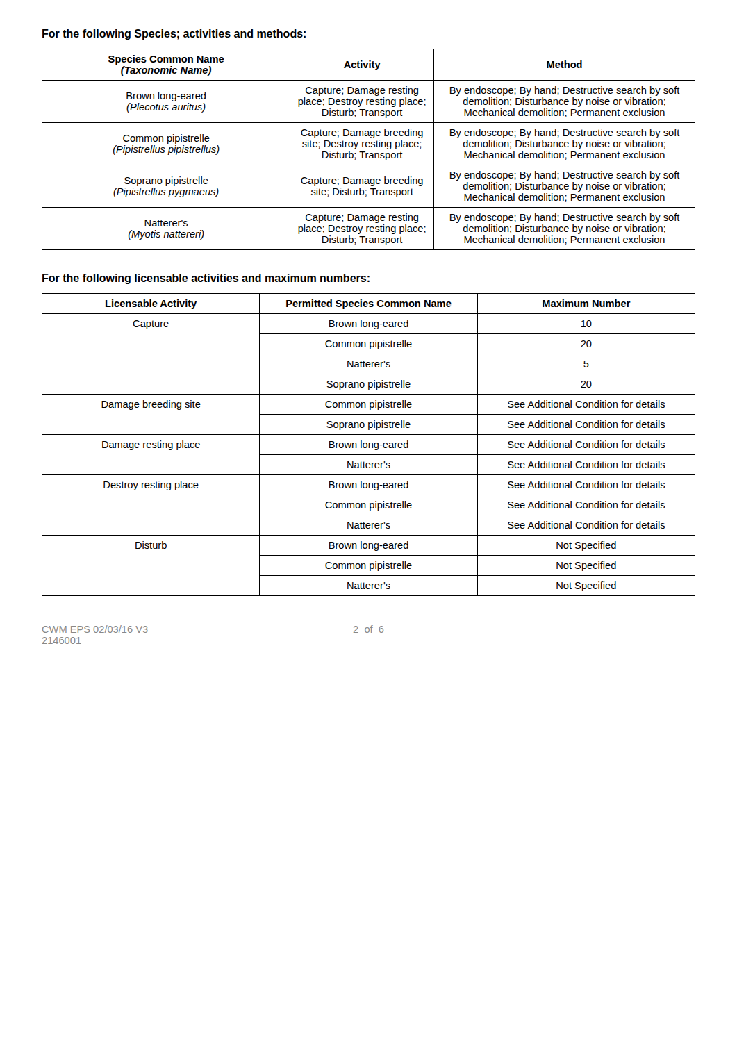For the following Species; activities and methods:
| Species Common Name (Taxonomic Name) | Activity | Method |
| --- | --- | --- |
| Brown long-eared (Plecotus auritus) | Capture; Damage resting place; Destroy resting place; Disturb; Transport | By endoscope; By hand; Destructive search by soft demolition; Disturbance by noise or vibration; Mechanical demolition; Permanent exclusion |
| Common pipistrelle (Pipistrellus pipistrellus) | Capture; Damage breeding site; Destroy resting place; Disturb; Transport | By endoscope; By hand; Destructive search by soft demolition; Disturbance by noise or vibration; Mechanical demolition; Permanent exclusion |
| Soprano pipistrelle (Pipistrellus pygmaeus) | Capture; Damage breeding site; Disturb; Transport | By endoscope; By hand; Destructive search by soft demolition; Disturbance by noise or vibration; Mechanical demolition; Permanent exclusion |
| Natterer's (Myotis nattereri) | Capture; Damage resting place; Destroy resting place; Disturb; Transport | By endoscope; By hand; Destructive search by soft demolition; Disturbance by noise or vibration; Mechanical demolition; Permanent exclusion |
For the following licensable activities and maximum numbers:
| Licensable Activity | Permitted Species Common Name | Maximum Number |
| --- | --- | --- |
| Capture | Brown long-eared | 10 |
| Common pipistrelle | 20 |
| Natterer's | 5 |
| Soprano pipistrelle | 20 |
| Damage breeding site | Common pipistrelle | See Additional Condition for details |
| Soprano pipistrelle | See Additional Condition for details |
| Damage resting place | Brown long-eared | See Additional Condition for details |
| Natterer's | See Additional Condition for details |
| Destroy resting place | Brown long-eared | See Additional Condition for details |
| Common pipistrelle | See Additional Condition for details |
| Natterer's | See Additional Condition for details |
| Disturb | Brown long-eared | Not Specified |
| Common pipistrelle | Not Specified |
| Natterer's | Not Specified |
CWM EPS 02/03/16 V3
2146001 2 of 6